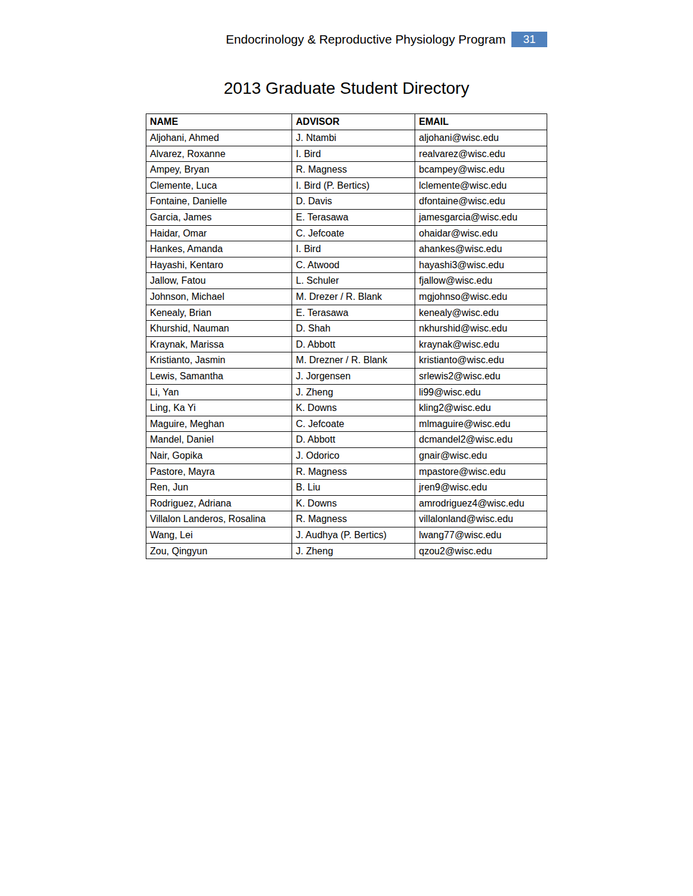Endocrinology & Reproductive Physiology Program
31
2013 Graduate Student Directory
| NAME | ADVISOR | EMAIL |
| --- | --- | --- |
| Aljohani, Ahmed | J. Ntambi | aljohani@wisc.edu |
| Alvarez, Roxanne | I. Bird | realvarez@wisc.edu |
| Ampey, Bryan | R. Magness | bcampey@wisc.edu |
| Clemente, Luca | I. Bird (P. Bertics) | lclemente@wisc.edu |
| Fontaine, Danielle | D. Davis | dfontaine@wisc.edu |
| Garcia, James | E. Terasawa | jamesgarcia@wisc.edu |
| Haidar, Omar | C. Jefcoate | ohaidar@wisc.edu |
| Hankes, Amanda | I. Bird | ahankes@wisc.edu |
| Hayashi, Kentaro | C. Atwood | hayashi3@wisc.edu |
| Jallow, Fatou | L. Schuler | fjallow@wisc.edu |
| Johnson, Michael | M. Drezer / R. Blank | mgjohnso@wisc.edu |
| Kenealy, Brian | E. Terasawa | kenealy@wisc.edu |
| Khurshid, Nauman | D. Shah | nkhurshid@wisc.edu |
| Kraynak, Marissa | D. Abbott | kraynak@wisc.edu |
| Kristianto, Jasmin | M. Drezner / R. Blank | kristianto@wisc.edu |
| Lewis, Samantha | J. Jorgensen | srlewis2@wisc.edu |
| Li, Yan | J. Zheng | li99@wisc.edu |
| Ling, Ka Yi | K. Downs | kling2@wisc.edu |
| Maguire, Meghan | C. Jefcoate | mlmaguire@wisc.edu |
| Mandel, Daniel | D. Abbott | dcmandel2@wisc.edu |
| Nair, Gopika | J. Odorico | gnair@wisc.edu |
| Pastore, Mayra | R. Magness | mpastore@wisc.edu |
| Ren, Jun | B. Liu | jren9@wisc.edu |
| Rodriguez, Adriana | K. Downs | amrodriguez4@wisc.edu |
| Villalon Landeros, Rosalina | R. Magness | villalonland@wisc.edu |
| Wang, Lei | J. Audhya (P. Bertics) | lwang77@wisc.edu |
| Zou, Qingyun | J. Zheng | qzou2@wisc.edu |